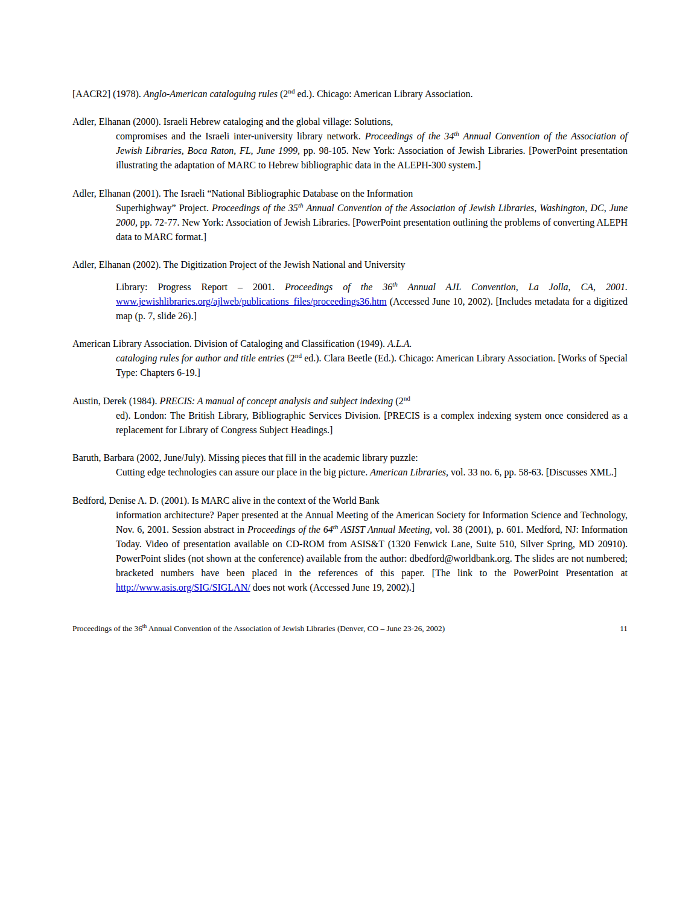[AACR2] (1978). Anglo-American cataloguing rules (2nd ed.). Chicago: American Library Association.
Adler, Elhanan (2000). Israeli Hebrew cataloging and the global village: Solutions,
compromises and the Israeli inter-university library network. Proceedings of the 34th Annual Convention of the Association of Jewish Libraries, Boca Raton, FL, June 1999, pp. 98-105. New York: Association of Jewish Libraries. [PowerPoint presentation illustrating the adaptation of MARC to Hebrew bibliographic data in the ALEPH-300 system.]
Adler, Elhanan (2001). The Israeli “National Bibliographic Database on the Information
Superhighway” Project. Proceedings of the 35th Annual Convention of the Association of Jewish Libraries, Washington, DC, June 2000, pp. 72-77. New York: Association of Jewish Libraries. [PowerPoint presentation outlining the problems of converting ALEPH data to MARC format.]
Adler, Elhanan (2002). The Digitization Project of the Jewish National and University
Library: Progress Report – 2001. Proceedings of the 36th Annual AJL Convention, La Jolla, CA, 2001. www.jewishlibraries.org/ajlweb/publications_files/proceedings36.htm (Accessed June 10, 2002). [Includes metadata for a digitized map (p. 7, slide 26).]
American Library Association. Division of Cataloging and Classification (1949). A.L.A.
cataloging rules for author and title entries (2nd ed.). Clara Beetle (Ed.). Chicago: American Library Association. [Works of Special Type: Chapters 6-19.]
Austin, Derek (1984). PRECIS: A manual of concept analysis and subject indexing (2nd
ed). London: The British Library, Bibliographic Services Division. [PRECIS is a complex indexing system once considered as a replacement for Library of Congress Subject Headings.]
Baruth, Barbara (2002, June/July). Missing pieces that fill in the academic library puzzle:
Cutting edge technologies can assure our place in the big picture. American Libraries, vol. 33 no. 6, pp. 58-63. [Discusses XML.]
Bedford, Denise A. D. (2001). Is MARC alive in the context of the World Bank
information architecture? Paper presented at the Annual Meeting of the American Society for Information Science and Technology, Nov. 6, 2001. Session abstract in Proceedings of the 64th ASIST Annual Meeting, vol. 38 (2001), p. 601. Medford, NJ: Information Today. Video of presentation available on CD-ROM from ASIS&T (1320 Fenwick Lane, Suite 510, Silver Spring, MD 20910). PowerPoint slides (not shown at the conference) available from the author: dbedford@worldbank.org. The slides are not numbered; bracketed numbers have been placed in the references of this paper. [The link to the PowerPoint Presentation at http://www.asis.org/SIG/SIGLAN/ does not work (Accessed June 19, 2002).]
Proceedings of the 36th Annual Convention of the Association of Jewish Libraries (Denver, CO – June 23-26, 2002) 11